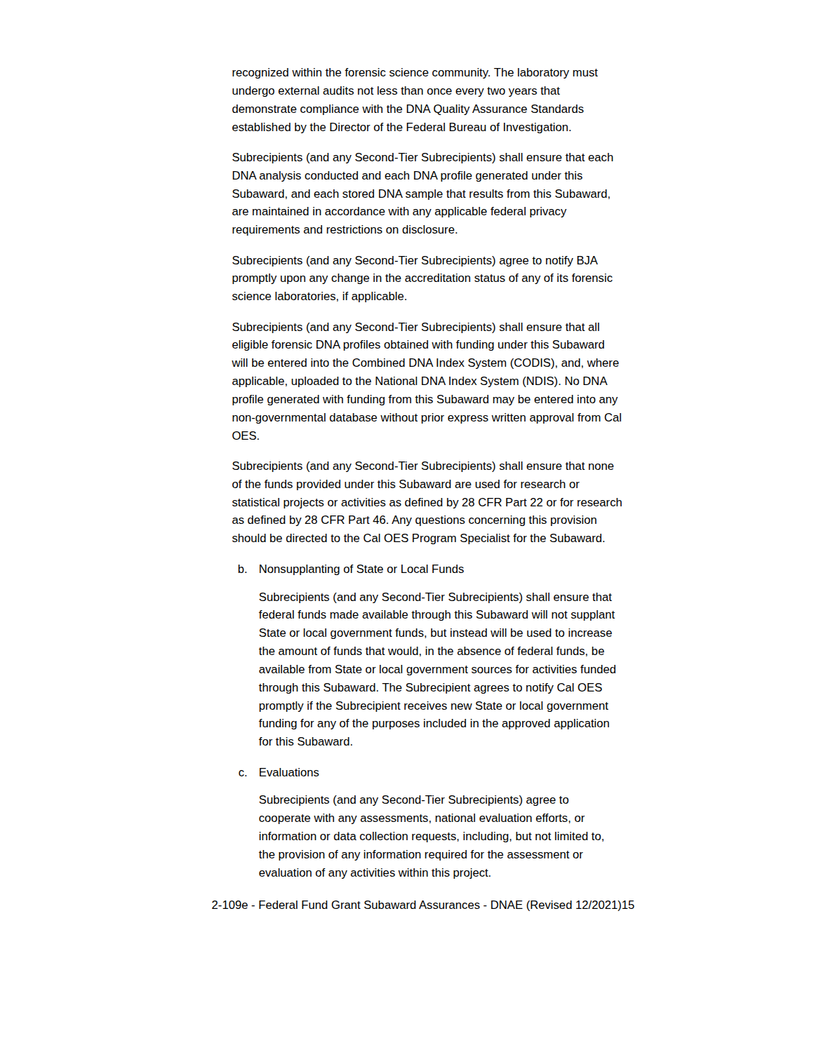recognized within the forensic science community. The laboratory must undergo external audits not less than once every two years that demonstrate compliance with the DNA Quality Assurance Standards established by the Director of the Federal Bureau of Investigation.
Subrecipients (and any Second-Tier Subrecipients) shall ensure that each DNA analysis conducted and each DNA profile generated under this Subaward, and each stored DNA sample that results from this Subaward, are maintained in accordance with any applicable federal privacy requirements and restrictions on disclosure.
Subrecipients (and any Second-Tier Subrecipients) agree to notify BJA promptly upon any change in the accreditation status of any of its forensic science laboratories, if applicable.
Subrecipients (and any Second-Tier Subrecipients) shall ensure that all eligible forensic DNA profiles obtained with funding under this Subaward will be entered into the Combined DNA Index System (CODIS), and, where applicable, uploaded to the National DNA Index System (NDIS). No DNA profile generated with funding from this Subaward may be entered into any non-governmental database without prior express written approval from Cal OES.
Subrecipients (and any Second-Tier Subrecipients) shall ensure that none of the funds provided under this Subaward are used for research or statistical projects or activities as defined by 28 CFR Part 22 or for research as defined by 28 CFR Part 46. Any questions concerning this provision should be directed to the Cal OES Program Specialist for the Subaward.
Nonsupplanting of State or Local Funds
Subrecipients (and any Second-Tier Subrecipients) shall ensure that federal funds made available through this Subaward will not supplant State or local government funds, but instead will be used to increase the amount of funds that would, in the absence of federal funds, be available from State or local government sources for activities funded through this Subaward. The Subrecipient agrees to notify Cal OES promptly if the Subrecipient receives new State or local government funding for any of the purposes included in the approved application for this Subaward.
Evaluations
Subrecipients (and any Second-Tier Subrecipients) agree to cooperate with any assessments, national evaluation efforts, or information or data collection requests, including, but not limited to, the provision of any information required for the assessment or evaluation of any activities within this project.
2-109e - Federal Fund Grant Subaward Assurances - DNAE (Revised 12/2021) 15